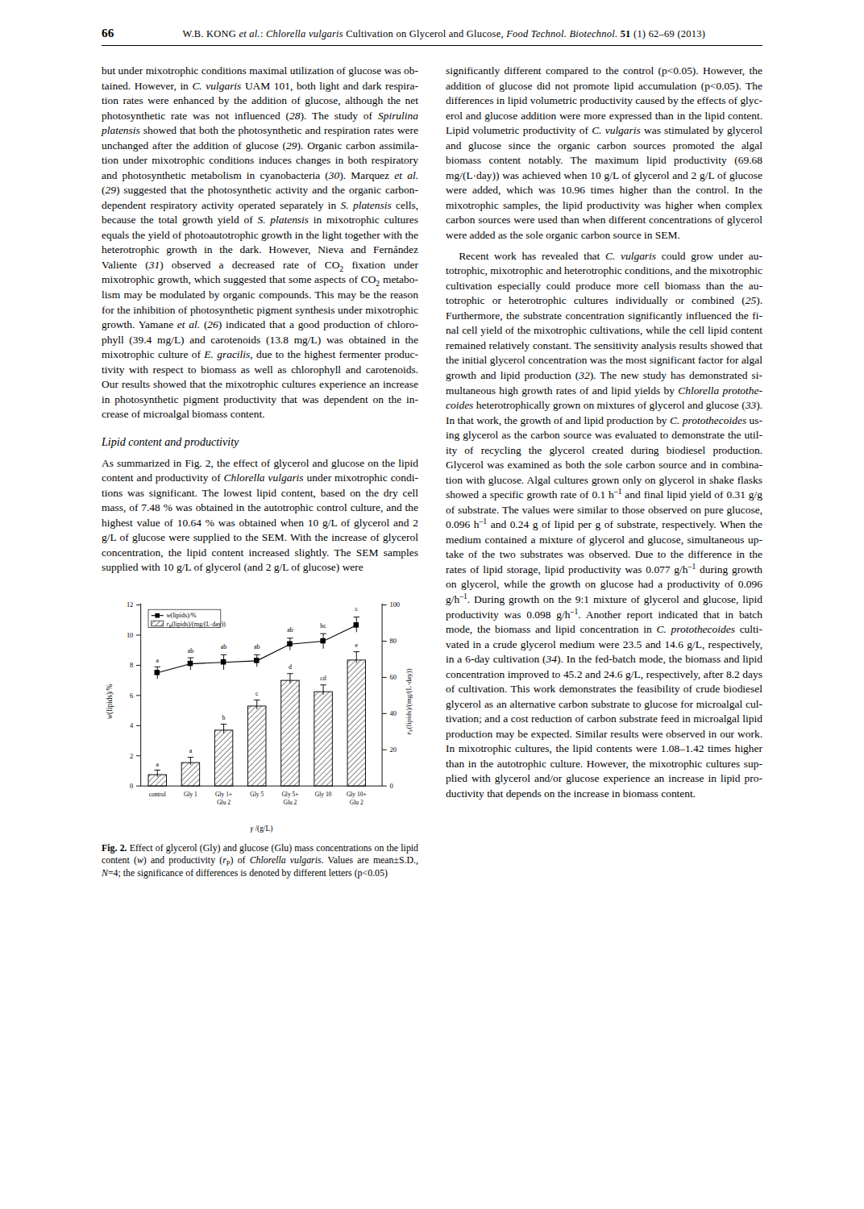66 W.B. KONG et al.: Chlorella vulgaris Cultivation on Glycerol and Glucose, Food Technol. Biotechnol. 51 (1) 62–69 (2013)
but under mixotrophic conditions maximal utilization of glucose was obtained. However, in C. vulgaris UAM 101, both light and dark respiration rates were enhanced by the addition of glucose, although the net photosynthetic rate was not influenced (28). The study of Spirulina platensis showed that both the photosynthetic and respiration rates were unchanged after the addition of glucose (29). Organic carbon assimilation under mixotrophic conditions induces changes in both respiratory and photosynthetic metabolism in cyanobacteria (30). Marquez et al. (29) suggested that the photosynthetic activity and the organic carbon-dependent respiratory activity operated separately in S. platensis cells, because the total growth yield of S. platensis in mixotrophic cultures equals the yield of photoautotrophic growth in the light together with the heterotrophic growth in the dark. However, Nieva and Fernández Valiente (31) observed a decreased rate of CO2 fixation under mixotrophic growth, which suggested that some aspects of CO2 metabolism may be modulated by organic compounds. This may be the reason for the inhibition of photosynthetic pigment synthesis under mixotrophic growth. Yamane et al. (26) indicated that a good production of chlorophyll (39.4 mg/L) and carotenoids (13.8 mg/L) was obtained in the mixotrophic culture of E. gracilis, due to the highest fermenter productivity with respect to biomass as well as chlorophyll and carotenoids. Our results showed that the mixotrophic cultures experience an increase in photosynthetic pigment productivity that was dependent on the increase of microalgal biomass content.
Lipid content and productivity
As summarized in Fig. 2, the effect of glycerol and glucose on the lipid content and productivity of Chlorella vulgaris under mixotrophic conditions was significant. The lowest lipid content, based on the dry cell mass, of 7.48 % was obtained in the autotrophic control culture, and the highest value of 10.64 % was obtained when 10 g/L of glycerol and 2 g/L of glucose were supplied to the SEM. With the increase of glycerol concentration, the lipid content increased slightly. The SEM samples supplied with 10 g/L of glycerol (and 2 g/L of glucose) were
0 2 4 6 8 10 12 0 20 40 60 80 100 w(lipids)/% rP(lipids)/(mg/(L·day)) γ /(g/L) a ab ab ab ab bc c a a b c d cd e control Gly 1 Gly 1+Glu 2 Gly 5 Gly 5+Glu 2 Gly 10 Gly 10+Glu 2 w(lipids)/% rP(lipids)/(mg/(L·day))
Fig. 2. Effect of glycerol (Gly) and glucose (Glu) mass concentrations on the lipid content (w) and productivity (rP) of Chlorella vulgaris. Values are mean±S.D., N=4; the significance of differences is denoted by different letters (p<0.05)
significantly different compared to the control (p<0.05). However, the addition of glucose did not promote lipid accumulation (p<0.05). The differences in lipid volumetric productivity caused by the effects of glycerol and glucose addition were more expressed than in the lipid content. Lipid volumetric productivity of C. vulgaris was stimulated by glycerol and glucose since the organic carbon sources promoted the algal biomass content notably. The maximum lipid productivity (69.68 mg/(L·day)) was achieved when 10 g/L of glycerol and 2 g/L of glucose were added, which was 10.96 times higher than the control. In the mixotrophic samples, the lipid productivity was higher when complex carbon sources were used than when different concentrations of glycerol were added as the sole organic carbon source in SEM.
Recent work has revealed that C. vulgaris could grow under autotrophic, mixotrophic and heterotrophic conditions, and the mixotrophic cultivation especially could produce more cell biomass than the autotrophic or heterotrophic cultures individually or combined (25). Furthermore, the substrate concentration significantly influenced the final cell yield of the mixotrophic cultivations, while the cell lipid content remained relatively constant. The sensitivity analysis results showed that the initial glycerol concentration was the most significant factor for algal growth and lipid production (32). The new study has demonstrated simultaneous high growth rates of and lipid yields by Chlorella protothecoides heterotrophically grown on mixtures of glycerol and glucose (33). In that work, the growth of and lipid production by C. protothecoides using glycerol as the carbon source was evaluated to demonstrate the utility of recycling the glycerol created during biodiesel production. Glycerol was examined as both the sole carbon source and in combination with glucose. Algal cultures grown only on glycerol in shake flasks showed a specific growth rate of 0.1 h–1 and final lipid yield of 0.31 g/g of substrate. The values were similar to those observed on pure glucose, 0.096 h–1 and 0.24 g of lipid per g of substrate, respectively. When the medium contained a mixture of glycerol and glucose, simultaneous uptake of the two substrates was observed. Due to the difference in the rates of lipid storage, lipid productivity was 0.077 g/h–1 during growth on glycerol, while the growth on glucose had a productivity of 0.096 g/h–1. During growth on the 9:1 mixture of glycerol and glucose, lipid productivity was 0.098 g/h–1. Another report indicated that in batch mode, the biomass and lipid concentration in C. protothecoides cultivated in a crude glycerol medium were 23.5 and 14.6 g/L, respectively, in a 6-day cultivation (34). In the fed-batch mode, the biomass and lipid concentration improved to 45.2 and 24.6 g/L, respectively, after 8.2 days of cultivation. This work demonstrates the feasibility of crude biodiesel glycerol as an alternative carbon substrate to glucose for microalgal cultivation; and a cost reduction of carbon substrate feed in microalgal lipid production may be expected. Similar results were observed in our work. In mixotrophic cultures, the lipid contents were 1.08–1.42 times higher than in the autotrophic culture. However, the mixotrophic cultures supplied with glycerol and/or glucose experience an increase in lipid productivity that depends on the increase in biomass content.